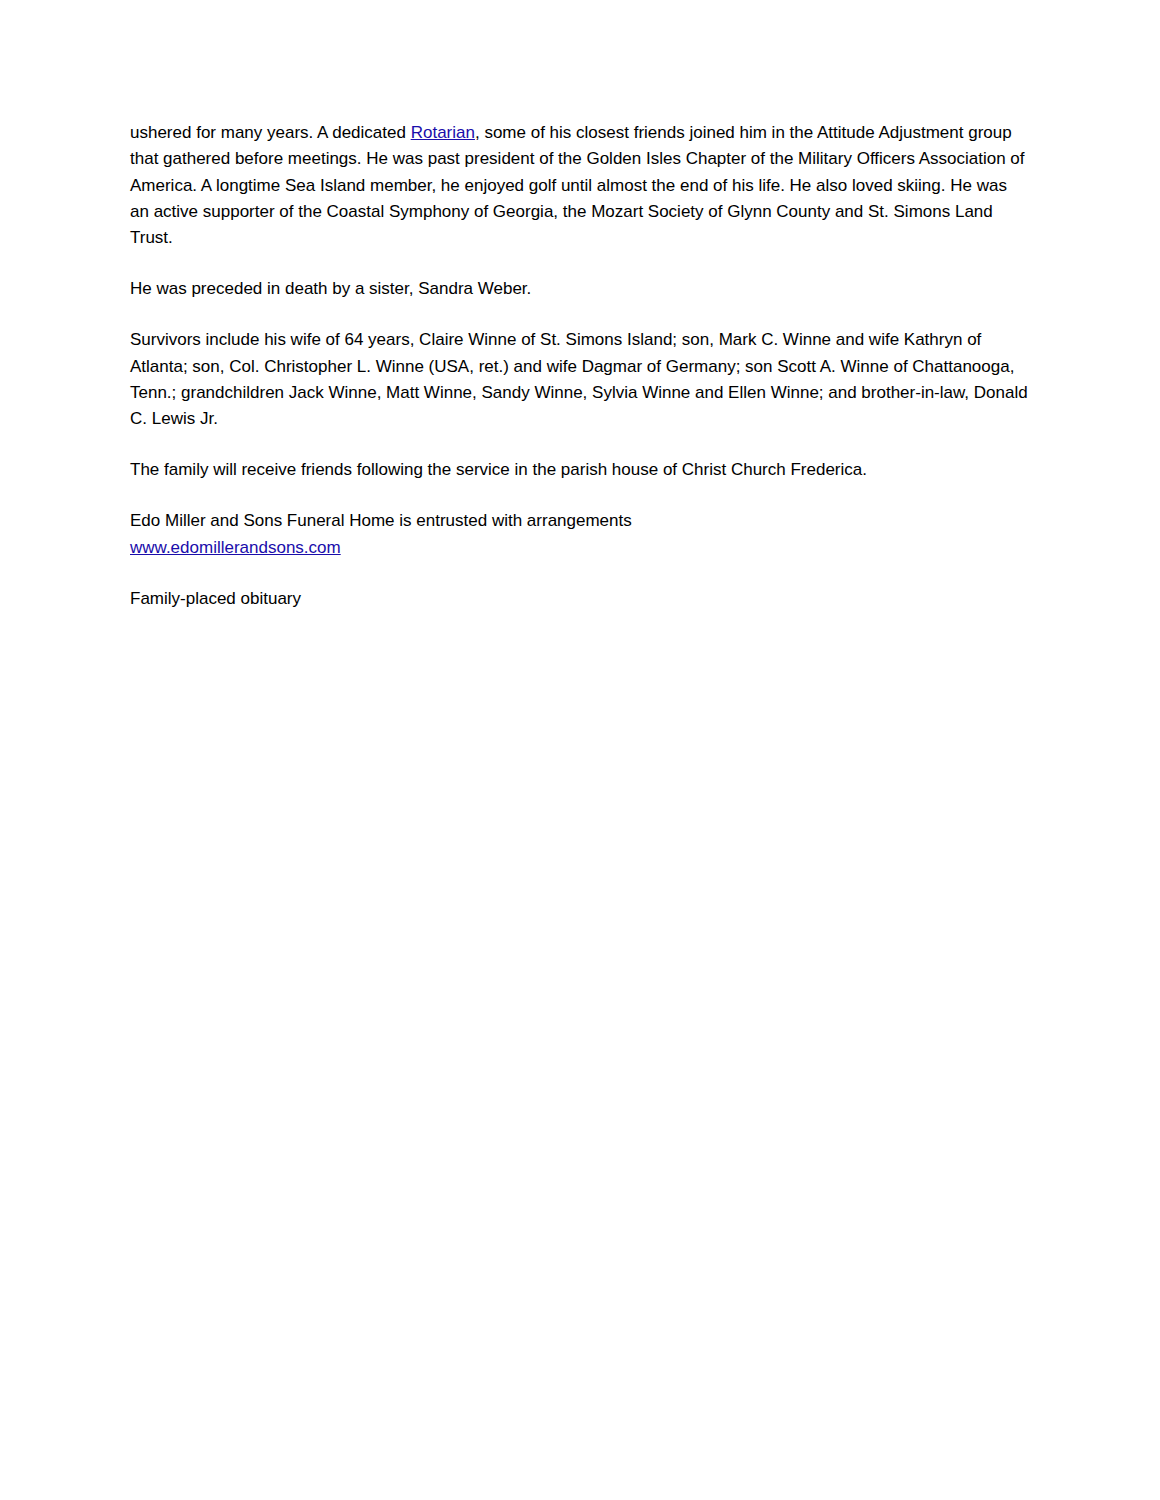ushered for many years. A dedicated Rotarian, some of his closest friends joined him in the Attitude Adjustment group that gathered before meetings. He was past president of the Golden Isles Chapter of the Military Officers Association of America. A longtime Sea Island member, he enjoyed golf until almost the end of his life. He also loved skiing. He was an active supporter of the Coastal Symphony of Georgia, the Mozart Society of Glynn County and St. Simons Land Trust.
He was preceded in death by a sister, Sandra Weber.
Survivors include his wife of 64 years, Claire Winne of St. Simons Island; son, Mark C. Winne and wife Kathryn of Atlanta; son, Col. Christopher L. Winne (USA, ret.) and wife Dagmar of Germany; son Scott A. Winne of Chattanooga, Tenn.; grandchildren Jack Winne, Matt Winne, Sandy Winne, Sylvia Winne and Ellen Winne; and brother-in-law, Donald C. Lewis Jr.
The family will receive friends following the service in the parish house of Christ Church Frederica.
Edo Miller and Sons Funeral Home is entrusted with arrangements
www.edomillerandsons.com
Family-placed obituary